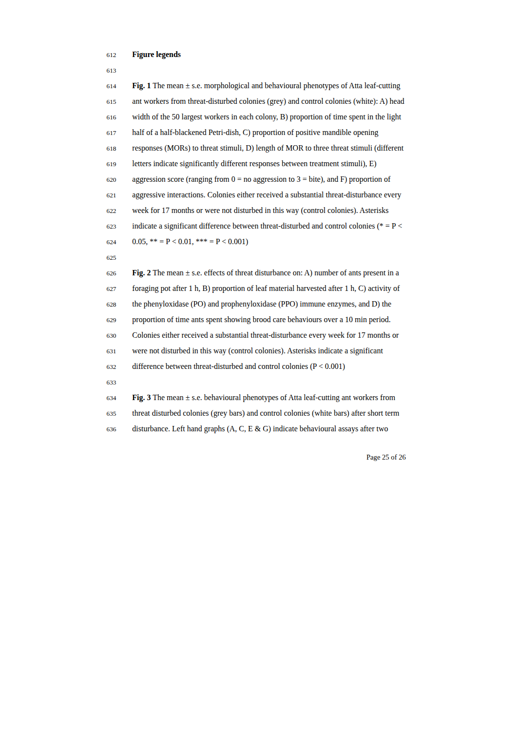612 Figure legends
613
614 Fig. 1 The mean ± s.e. morphological and behavioural phenotypes of Atta leaf-cutting
615 ant workers from threat-disturbed colonies (grey) and control colonies (white): A) head
616 width of the 50 largest workers in each colony, B) proportion of time spent in the light
617 half of a half-blackened Petri-dish, C) proportion of positive mandible opening
618 responses (MORs) to threat stimuli, D) length of MOR to three threat stimuli (different
619 letters indicate significantly different responses between treatment stimuli), E)
620 aggression score (ranging from 0 = no aggression to 3 = bite), and F) proportion of
621 aggressive interactions. Colonies either received a substantial threat-disturbance every
622 week for 17 months or were not disturbed in this way (control colonies). Asterisks
623 indicate a significant difference between threat-disturbed and control colonies (* = P <
624 0.05, ** = P < 0.01, *** = P < 0.001)
625
626 Fig. 2 The mean ± s.e. effects of threat disturbance on: A) number of ants present in a
627 foraging pot after 1 h, B) proportion of leaf material harvested after 1 h, C) activity of
628 the phenyloxidase (PO) and prophenyloxidase (PPO) immune enzymes, and D) the
629 proportion of time ants spent showing brood care behaviours over a 10 min period.
630 Colonies either received a substantial threat-disturbance every week for 17 months or
631 were not disturbed in this way (control colonies). Asterisks indicate a significant
632 difference between threat-disturbed and control colonies (P < 0.001)
633
634 Fig. 3 The mean ± s.e. behavioural phenotypes of Atta leaf-cutting ant workers from
635 threat disturbed colonies (grey bars) and control colonies (white bars) after short term
636 disturbance. Left hand graphs (A, C, E & G) indicate behavioural assays after two
Page 25 of 26